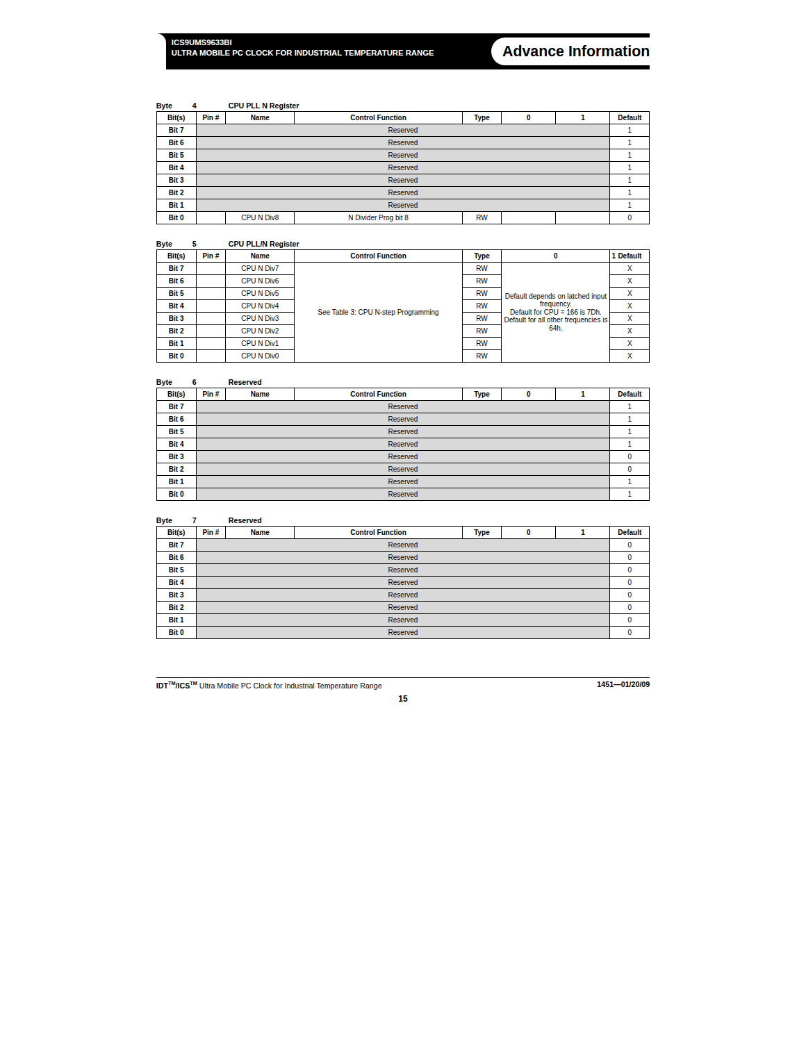ICS9UMS9633BI
ULTRA MOBILE PC CLOCK FOR INDUSTRIAL TEMPERATURE RANGE
Advance Information
Byte 4 CPU PLL N Register
| Bit(s) | Pin # | Name | Control Function | Type | 0 | 1 | Default |
| --- | --- | --- | --- | --- | --- | --- | --- |
| Bit 7 | Reserved | 1 |
| Bit 6 | Reserved | 1 |
| Bit 5 | Reserved | 1 |
| Bit 4 | Reserved | 1 |
| Bit 3 | Reserved | 1 |
| Bit 2 | Reserved | 1 |
| Bit 1 | Reserved | 1 |
| Bit 0 | | CPU N Div8 | N Divider Prog bit 8 | RW | | | 0 |
Byte 5 CPU PLL/N Register
| Bit(s) | Pin # | Name | Control Function | Type | 0 | 1 | Default |
| --- | --- | --- | --- | --- | --- | --- | --- |
| Bit 7 | | CPU N Div7 | See Table 3: CPU N-step Programming | RW | Default depends on latched input frequency. Default for CPU = 166 is 7Dh. Default for all other frequencies is 64h. | X |
| Bit 6 | | CPU N Div6 | RW | X |
| Bit 5 | | CPU N Div5 | RW | X |
| Bit 4 | | CPU N Div4 | RW | X |
| Bit 3 | | CPU N Div3 | RW | X |
| Bit 2 | | CPU N Div2 | RW | X |
| Bit 1 | | CPU N Div1 | RW | X |
| Bit 0 | | CPU N Div0 | RW | X |
Byte 6 Reserved
| Bit(s) | Pin # | Name | Control Function | Type | 0 | 1 | Default |
| --- | --- | --- | --- | --- | --- | --- | --- |
| Bit 7 | Reserved | 1 |
| Bit 6 | Reserved | 1 |
| Bit 5 | Reserved | 1 |
| Bit 4 | Reserved | 1 |
| Bit 3 | Reserved | 0 |
| Bit 2 | Reserved | 0 |
| Bit 1 | Reserved | 1 |
| Bit 0 | Reserved | 1 |
Byte 7 Reserved
| Bit(s) | Pin # | Name | Control Function | Type | 0 | 1 | Default |
| --- | --- | --- | --- | --- | --- | --- | --- |
| Bit 7 | Reserved | 0 |
| Bit 6 | Reserved | 0 |
| Bit 5 | Reserved | 0 |
| Bit 4 | Reserved | 0 |
| Bit 3 | Reserved | 0 |
| Bit 2 | Reserved | 0 |
| Bit 1 | Reserved | 0 |
| Bit 0 | Reserved | 0 |
IDTTM/ICSTM Ultra Mobile PC Clock for Industrial Temperature Range 1451—01/20/09
15